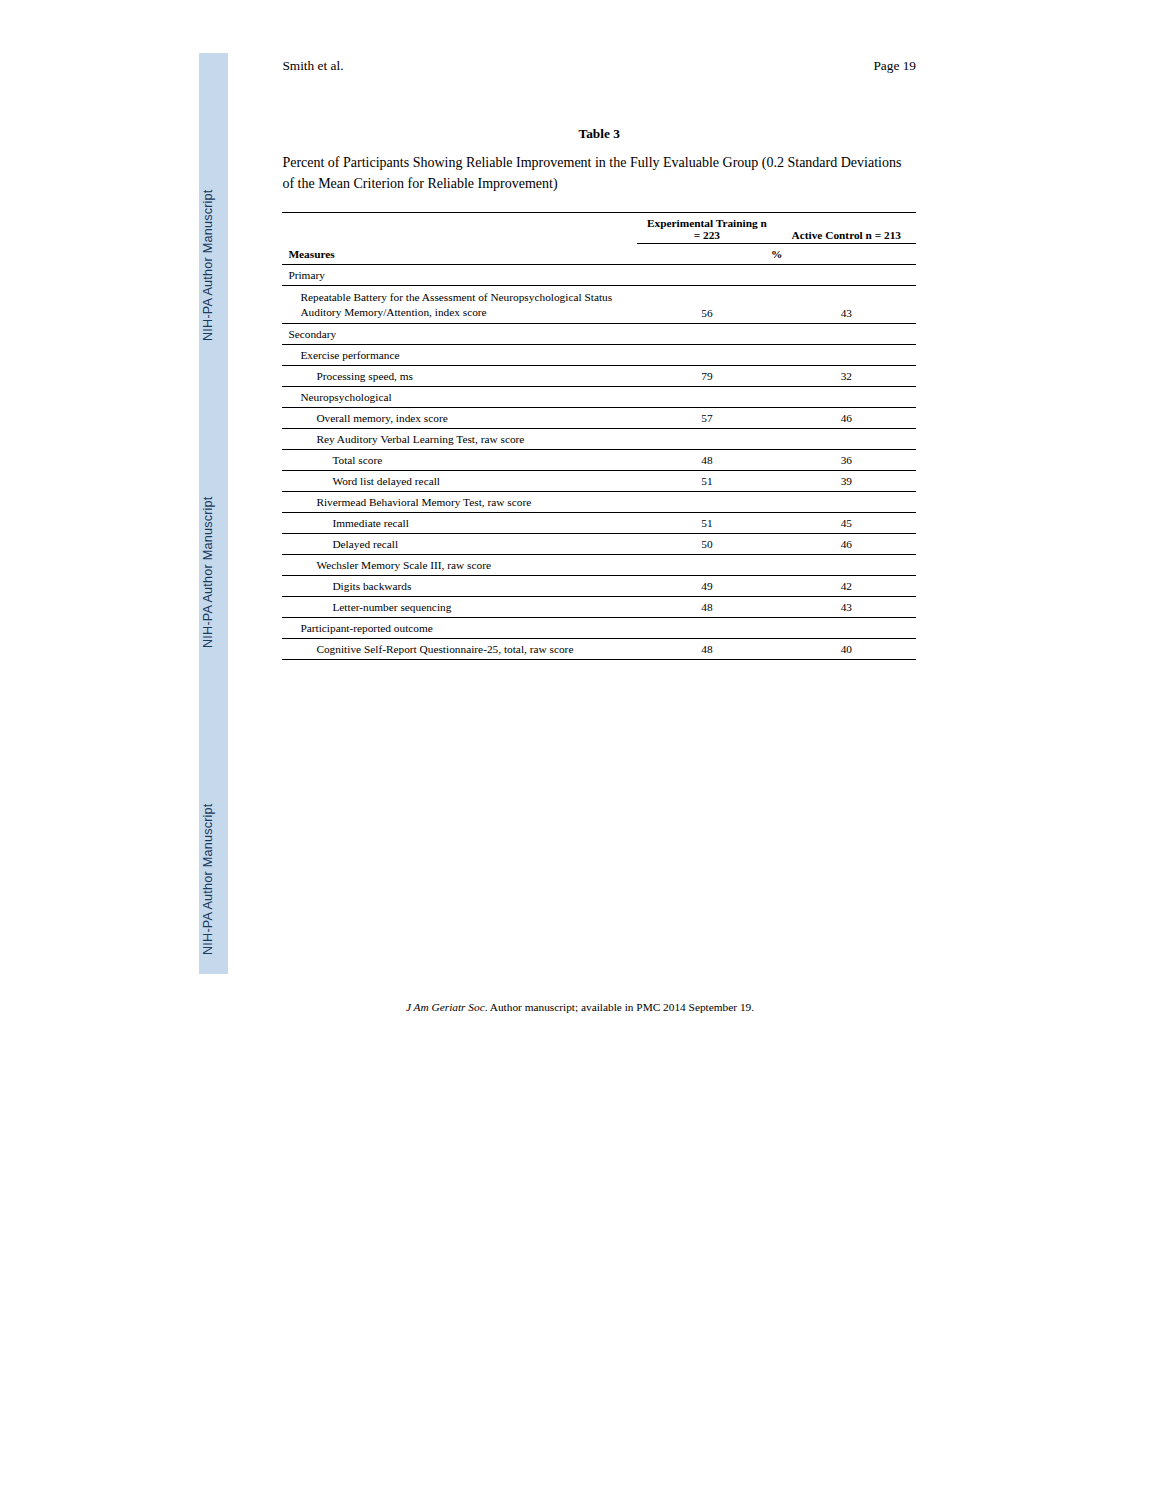NIH-PA Author Manuscript
NIH-PA Author Manuscript
NIH-PA Author Manuscript
Smith et al. Page 19
Table 3
Percent of Participants Showing Reliable Improvement in the Fully Evaluable Group (0.2 Standard Deviations of the Mean Criterion for Reliable Improvement)
| | Experimental Training n = 223 | Active Control n = 213 |
| --- | --- | --- |
| Measures | % |
| Primary | | |
| Repeatable Battery for the Assessment of Neuropsychological Status Auditory Memory/Attention, index score | 56 | 43 |
| Secondary | | |
| Exercise performance | | |
| Processing speed, ms | 79 | 32 |
| Neuropsychological | | |
| Overall memory, index score | 57 | 46 |
| Rey Auditory Verbal Learning Test, raw score | | |
| Total score | 48 | 36 |
| Word list delayed recall | 51 | 39 |
| Rivermead Behavioral Memory Test, raw score | | |
| Immediate recall | 51 | 45 |
| Delayed recall | 50 | 46 |
| Wechsler Memory Scale III, raw score | | |
| Digits backwards | 49 | 42 |
| Letter-number sequencing | 48 | 43 |
| Participant-reported outcome | | |
| Cognitive Self-Report Questionnaire-25, total, raw score | 48 | 40 |
J Am Geriatr Soc. Author manuscript; available in PMC 2014 September 19.